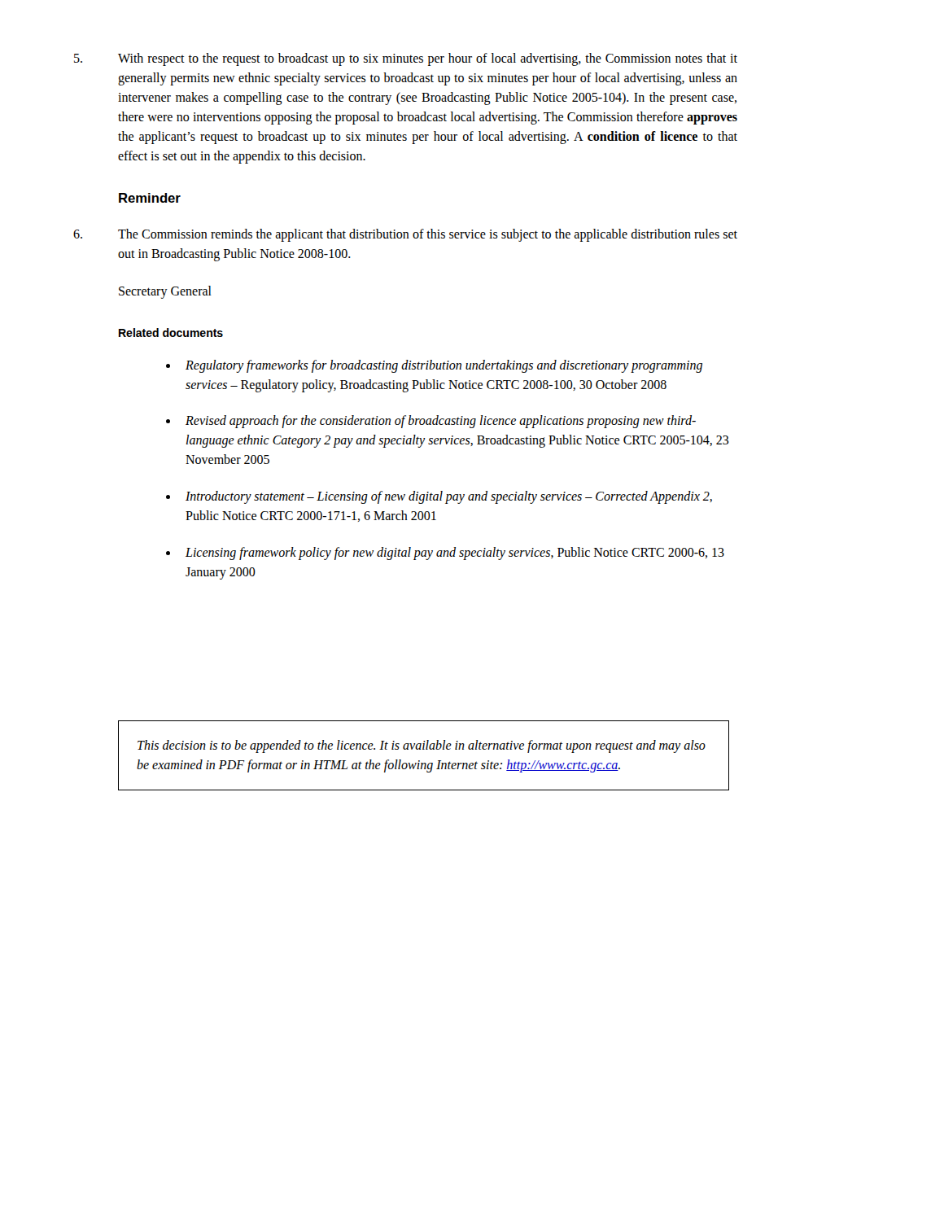5.
With respect to the request to broadcast up to six minutes per hour of local advertising, the Commission notes that it generally permits new ethnic specialty services to broadcast up to six minutes per hour of local advertising, unless an intervener makes a compelling case to the contrary (see Broadcasting Public Notice 2005-104). In the present case, there were no interventions opposing the proposal to broadcast local advertising. The Commission therefore approves the applicant’s request to broadcast up to six minutes per hour of local advertising. A condition of licence to that effect is set out in the appendix to this decision.
Reminder
6.
The Commission reminds the applicant that distribution of this service is subject to the applicable distribution rules set out in Broadcasting Public Notice 2008-100.
Secretary General
Related documents
Regulatory frameworks for broadcasting distribution undertakings and discretionary programming services – Regulatory policy, Broadcasting Public Notice CRTC 2008-100, 30 October 2008
Revised approach for the consideration of broadcasting licence applications proposing new third-language ethnic Category 2 pay and specialty services, Broadcasting Public Notice CRTC 2005-104, 23 November 2005
Introductory statement – Licensing of new digital pay and specialty services – Corrected Appendix 2, Public Notice CRTC 2000-171-1, 6 March 2001
Licensing framework policy for new digital pay and specialty services, Public Notice CRTC 2000-6, 13 January 2000
This decision is to be appended to the licence. It is available in alternative format upon request and may also be examined in PDF format or in HTML at the following Internet site: http://www.crtc.gc.ca.